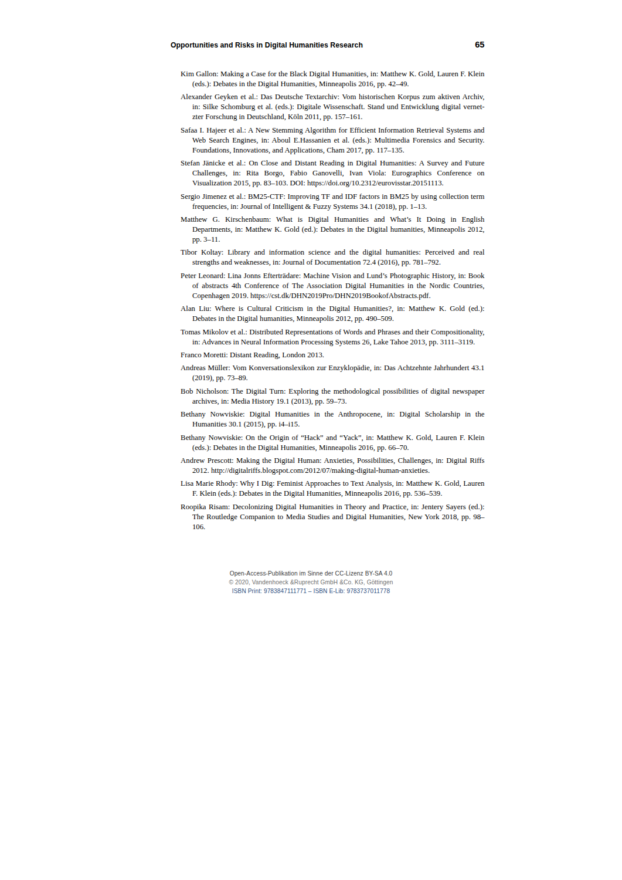Opportunities and Risks in Digital Humanities Research 65
Kim Gallon: Making a Case for the Black Digital Humanities, in: Matthew K. Gold, Lauren F. Klein (eds.): Debates in the Digital Humanities, Minneapolis 2016, pp. 42–49.
Alexander Geyken et al.: Das Deutsche Textarchiv: Vom historischen Korpus zum aktiven Archiv, in: Silke Schomburg et al. (eds.): Digitale Wissenschaft. Stand und Entwicklung digital vernetzter Forschung in Deutschland, Köln 2011, pp. 157–161.
Safaa I. Hajeer et al.: A New Stemming Algorithm for Efficient Information Retrieval Systems and Web Search Engines, in: Aboul E.Hassanien et al. (eds.): Multimedia Forensics and Security. Foundations, Innovations, and Applications, Cham 2017, pp. 117–135.
Stefan Jänicke et al.: On Close and Distant Reading in Digital Humanities: A Survey and Future Challenges, in: Rita Borgo, Fabio Ganovelli, Ivan Viola: Eurographics Conference on Visualization 2015, pp. 83–103. DOI: https://doi.org/10.2312/eurovisstar.20151113.
Sergio Jimenez et al.: BM25-CTF: Improving TF and IDF factors in BM25 by using collection term frequencies, in: Journal of Intelligent & Fuzzy Systems 34.1 (2018), pp. 1–13.
Matthew G. Kirschenbaum: What is Digital Humanities and What’s It Doing in English Departments, in: Matthew K. Gold (ed.): Debates in the Digital humanities, Minneapolis 2012, pp. 3–11.
Tibor Koltay: Library and information science and the digital humanities: Perceived and real strengths and weaknesses, in: Journal of Documentation 72.4 (2016), pp. 781–792.
Peter Leonard: Lina Jonns Efterträdare: Machine Vision and Lund’s Photographic History, in: Book of abstracts 4th Conference of The Association Digital Humanities in the Nordic Countries, Copenhagen 2019. https://cst.dk/DHN2019Pro/DHN2019BookofAbstracts.pdf.
Alan Liu: Where is Cultural Criticism in the Digital Humanities?, in: Matthew K. Gold (ed.): Debates in the Digital humanities, Minneapolis 2012, pp. 490–509.
Tomas Mikolov et al.: Distributed Representations of Words and Phrases and their Compositionality, in: Advances in Neural Information Processing Systems 26, Lake Tahoe 2013, pp. 3111–3119.
Franco Moretti: Distant Reading, London 2013.
Andreas Müller: Vom Konversationslexikon zur Enzyklopädie, in: Das Achtzehnte Jahrhundert 43.1 (2019), pp. 73–89.
Bob Nicholson: The Digital Turn: Exploring the methodological possibilities of digital newspaper archives, in: Media History 19.1 (2013), pp. 59–73.
Bethany Nowviskie: Digital Humanities in the Anthropocene, in: Digital Scholarship in the Humanities 30.1 (2015), pp. i4–i15.
Bethany Nowviskie: On the Origin of “Hack” and “Yack”, in: Matthew K. Gold, Lauren F. Klein (eds.): Debates in the Digital Humanities, Minneapolis 2016, pp. 66–70.
Andrew Prescott: Making the Digital Human: Anxieties, Possibilities, Challenges, in: Digital Riffs 2012. http://digitalriffs.blogspot.com/2012/07/making-digital-human-anxieties.
Lisa Marie Rhody: Why I Dig: Feminist Approaches to Text Analysis, in: Matthew K. Gold, Lauren F. Klein (eds.): Debates in the Digital Humanities, Minneapolis 2016, pp. 536–539.
Roopika Risam: Decolonizing Digital Humanities in Theory and Practice, in: Jentery Sayers (ed.): The Routledge Companion to Media Studies and Digital Humanities, New York 2018, pp. 98–106.
Open-Access-Publikation im Sinne der CC-Lizenz BY-SA 4.0
© 2020, Vandenhoeck &Ruprecht GmbH &Co. KG, Göttingen
ISBN Print: 9783847111771 – ISBN E-Lib: 9783737011778